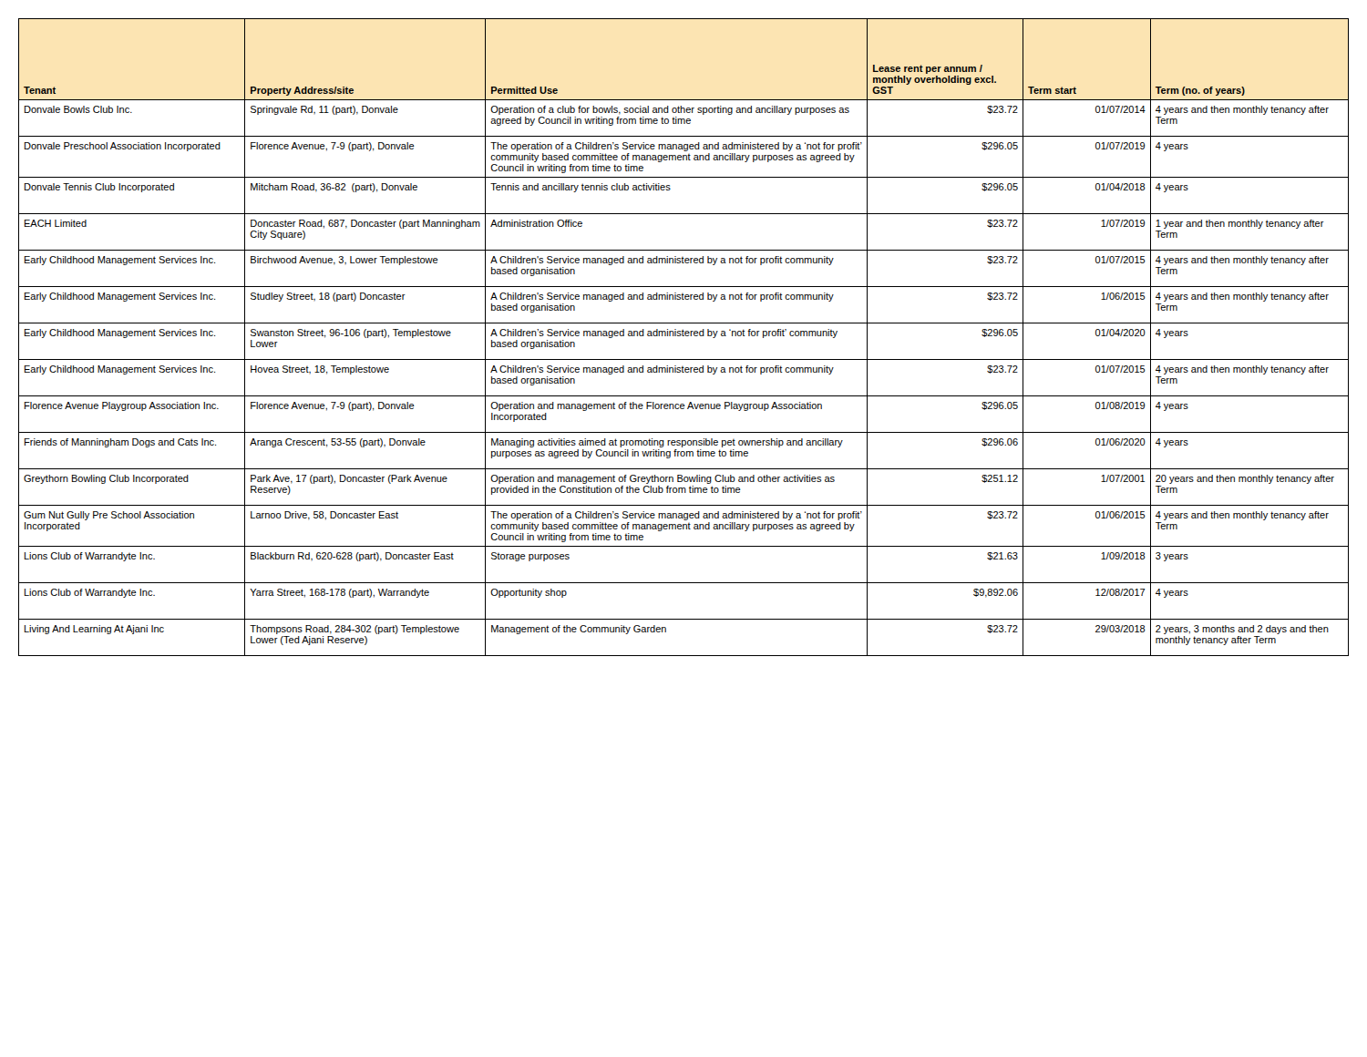| Tenant | Property Address/site | Permitted Use | Lease rent per annum / monthly overholding excl. GST | Term start | Term (no. of years) |
| --- | --- | --- | --- | --- | --- |
| Donvale Bowls Club Inc. | Springvale Rd, 11 (part), Donvale | Operation of a club for bowls, social and other sporting and ancillary purposes as agreed by Council in writing from time to time | $23.72 | 01/07/2014 | 4 years and then monthly tenancy after Term |
| Donvale Preschool Association Incorporated | Florence Avenue, 7-9 (part), Donvale | The operation of a Children’s Service managed and administered by a ‘not for profit’ community based committee of management and ancillary purposes as agreed by Council in writing from time to time | $296.05 | 01/07/2019 | 4 years |
| Donvale Tennis Club Incorporated | Mitcham Road, 36-82 (part), Donvale | Tennis and ancillary tennis club activities | $296.05 | 01/04/2018 | 4 years |
| EACH Limited | Doncaster Road, 687, Doncaster (part Manningham City Square) | Administration Office | $23.72 | 1/07/2019 | 1 year and then monthly tenancy after Term |
| Early Childhood Management Services Inc. | Birchwood Avenue, 3, Lower Templestowe | A Children's Service managed and administered by a not for profit community based organisation | $23.72 | 01/07/2015 | 4 years and then monthly tenancy after Term |
| Early Childhood Management Services Inc. | Studley Street, 18 (part) Doncaster | A Children's Service managed and administered by a not for profit community based organisation | $23.72 | 1/06/2015 | 4 years and then monthly tenancy after Term |
| Early Childhood Management Services Inc. | Swanston Street, 96-106 (part), Templestowe Lower | A Children’s Service managed and administered by a ‘not for profit’ community based organisation | $296.05 | 01/04/2020 | 4 years |
| Early Childhood Management Services Inc. | Hovea Street, 18, Templestowe | A Children's Service managed and administered by a not for profit community based organisation | $23.72 | 01/07/2015 | 4 years and then monthly tenancy after Term |
| Florence Avenue Playgroup Association Inc. | Florence Avenue, 7-9 (part), Donvale | Operation and management of the Florence Avenue Playgroup Association Incorporated | $296.05 | 01/08/2019 | 4 years |
| Friends of Manningham Dogs and Cats Inc. | Aranga Crescent, 53-55 (part), Donvale | Managing activities aimed at promoting responsible pet ownership and ancillary purposes as agreed by Council in writing from time to time | $296.06 | 01/06/2020 | 4 years |
| Greythorn Bowling Club Incorporated | Park Ave, 17 (part), Doncaster (Park Avenue Reserve) | Operation and management of Greythorn Bowling Club and other activities as provided in the Constitution of the Club from time to time | $251.12 | 1/07/2001 | 20 years and then monthly tenancy after Term |
| Gum Nut Gully Pre School Association Incorporated | Larnoo Drive, 58, Doncaster East | The operation of a Children’s Service managed and administered by a ‘not for profit’ community based committee of management and ancillary purposes as agreed by Council in writing from time to time | $23.72 | 01/06/2015 | 4 years and then monthly tenancy after Term |
| Lions Club of Warrandyte Inc. | Blackburn Rd, 620-628 (part), Doncaster East | Storage purposes | $21.63 | 1/09/2018 | 3 years |
| Lions Club of Warrandyte Inc. | Yarra Street, 168-178 (part), Warrandyte | Opportunity shop | $9,892.06 | 12/08/2017 | 4 years |
| Living And Learning At Ajani Inc | Thompsons Road, 284-302 (part) Templestowe Lower (Ted Ajani Reserve) | Management of the Community Garden | $23.72 | 29/03/2018 | 2 years, 3 months and 2 days and then monthly tenancy after Term |